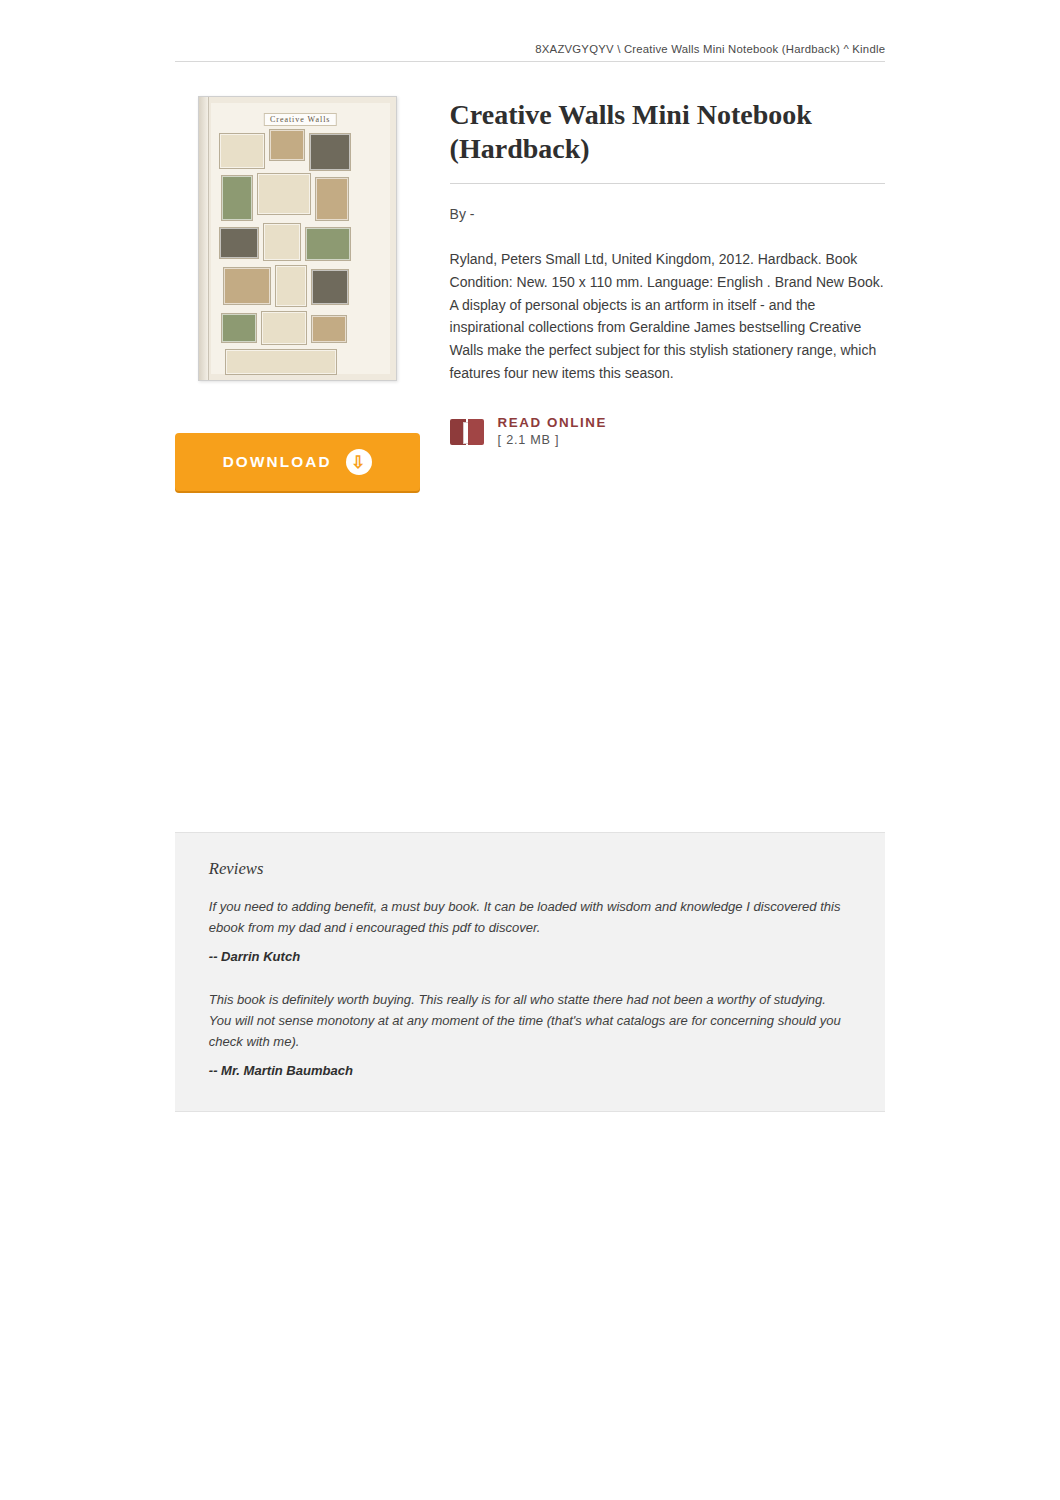8XAZVGYQYV \ Creative Walls Mini Notebook (Hardback) ^ Kindle
Creative Walls
Download ⇩
Creative Walls Mini Notebook (Hardback)
By -
Ryland, Peters Small Ltd, United Kingdom, 2012. Hardback. Book Condition: New. 150 x 110 mm. Language: English . Brand New Book. A display of personal objects is an artform in itself - and the inspirational collections from Geraldine James bestselling Creative Walls make the perfect subject for this stylish stationery range, which features four new items this season.
Read Online
[ 2.1 MB ]
Reviews
If you need to adding benefit, a must buy book. It can be loaded with wisdom and knowledge I discovered this ebook from my dad and i encouraged this pdf to discover.
-- Darrin Kutch
This book is definitely worth buying. This really is for all who statte there had not been a worthy of studying. You will not sense monotony at at any moment of the time (that's what catalogs are for concerning should you check with me).
-- Mr. Martin Baumbach